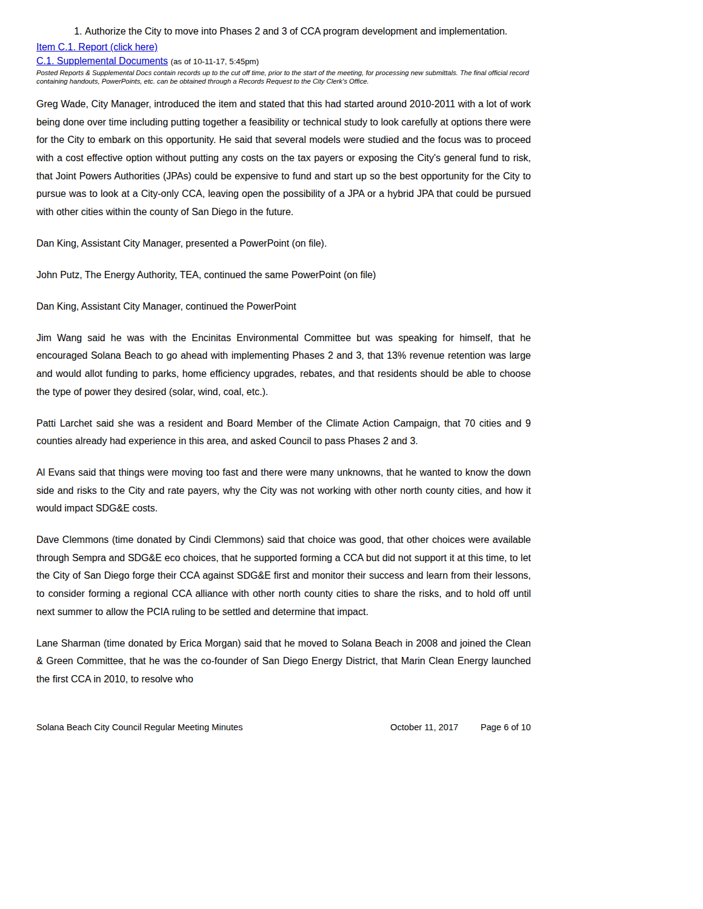Authorize the City to move into Phases 2 and 3 of CCA program development and implementation.
Item C.1. Report (click here)
C.1. Supplemental Documents (as of 10-11-17, 5:45pm)
Posted Reports & Supplemental Docs contain records up to the cut off time, prior to the start of the meeting, for processing new submittals. The final official record containing handouts, PowerPoints, etc. can be obtained through a Records Request to the City Clerk's Office.
Greg Wade, City Manager, introduced the item and stated that this had started around 2010-2011 with a lot of work being done over time including putting together a feasibility or technical study to look carefully at options there were for the City to embark on this opportunity. He said that several models were studied and the focus was to proceed with a cost effective option without putting any costs on the tax payers or exposing the City's general fund to risk, that Joint Powers Authorities (JPAs) could be expensive to fund and start up so the best opportunity for the City to pursue was to look at a City-only CCA, leaving open the possibility of a JPA or a hybrid JPA that could be pursued with other cities within the county of San Diego in the future.
Dan King, Assistant City Manager, presented a PowerPoint (on file).
John Putz, The Energy Authority, TEA, continued the same PowerPoint (on file)
Dan King, Assistant City Manager, continued the PowerPoint
Jim Wang said he was with the Encinitas Environmental Committee but was speaking for himself, that he encouraged Solana Beach to go ahead with implementing Phases 2 and 3, that 13% revenue retention was large and would allot funding to parks, home efficiency upgrades, rebates, and that residents should be able to choose the type of power they desired (solar, wind, coal, etc.).
Patti Larchet said she was a resident and Board Member of the Climate Action Campaign, that 70 cities and 9 counties already had experience in this area, and asked Council to pass Phases 2 and 3.
Al Evans said that things were moving too fast and there were many unknowns, that he wanted to know the down side and risks to the City and rate payers, why the City was not working with other north county cities, and how it would impact SDG&E costs.
Dave Clemmons (time donated by Cindi Clemmons) said that choice was good, that other choices were available through Sempra and SDG&E eco choices, that he supported forming a CCA but did not support it at this time, to let the City of San Diego forge their CCA against SDG&E first and monitor their success and learn from their lessons, to consider forming a regional CCA alliance with other north county cities to share the risks, and to hold off until next summer to allow the PCIA ruling to be settled and determine that impact.
Lane Sharman (time donated by Erica Morgan) said that he moved to Solana Beach in 2008 and joined the Clean & Green Committee, that he was the co-founder of San Diego Energy District, that Marin Clean Energy launched the first CCA in 2010, to resolve who
Solana Beach City Council Regular Meeting Minutes
October 11, 2017
Page 6 of 10